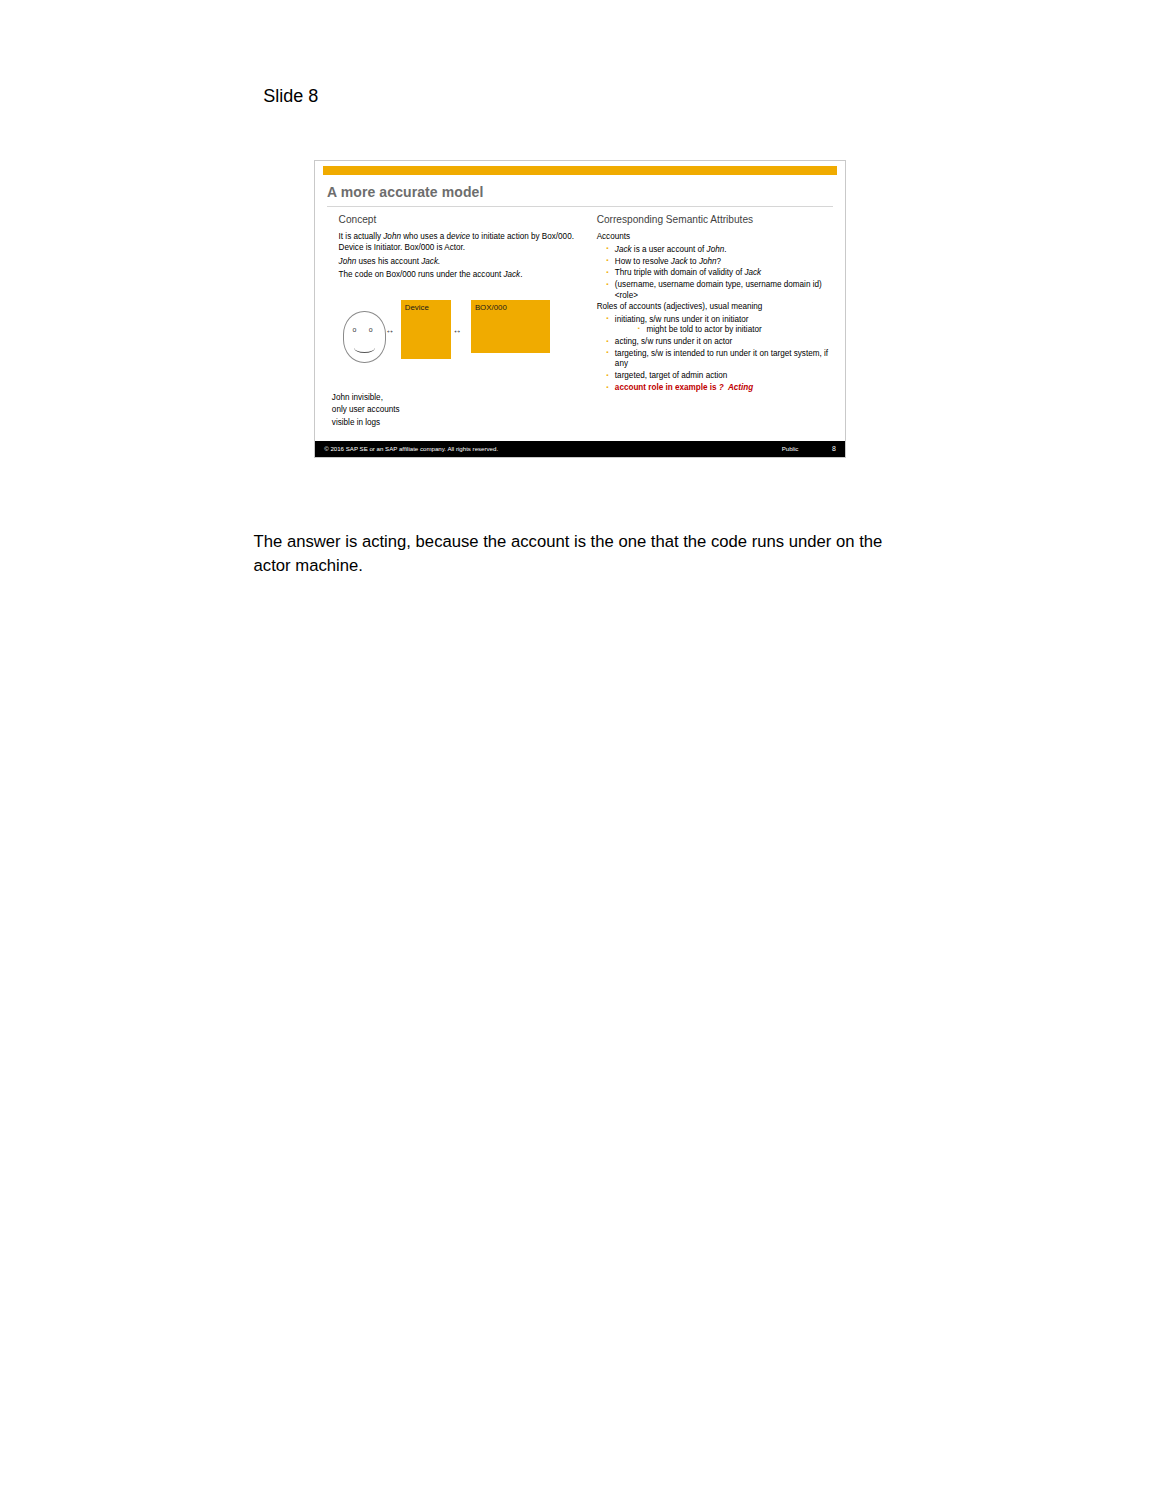Slide 8
A more accurate model
Concept
It is actually John who uses a device to initiate action by Box/000. Device is Initiator. Box/000 is Actor.
John uses his account Jack.
The code on Box/000 runs under the account Jack.
o o
↔
Device
↔
BOX/000
John invisible,
only user accounts
visible in logs
Corresponding Semantic Attributes
Accounts
Jack is a user account of John.
How to resolve Jack to John?
Thru triple with domain of validity of Jack
(username, username domain type, username domain id)<role>
Roles of accounts (adjectives), usual meaning
initiating, s/w runs under it on initiator
might be told to actor by initiator
acting, s/w runs under it on actor
targeting, s/w is intended to run under it on target system, if any
targeted, target of admin action
account role in example is ? Acting
© 2016 SAP SE or an SAP affiliate company. All rights reserved.
Public 8
The answer is acting, because the account is the one that the code runs under on the actor machine.